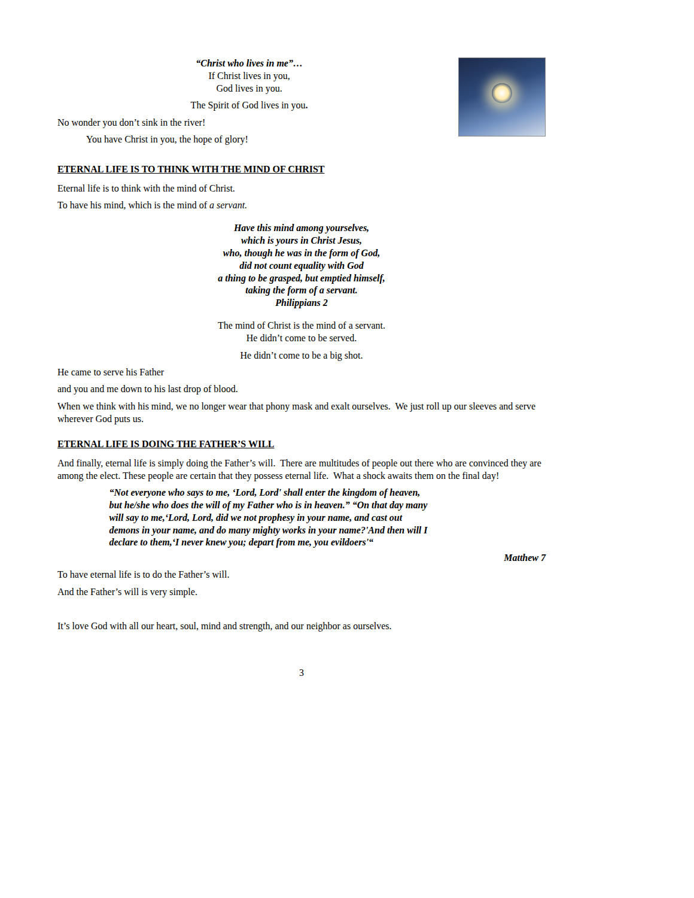“Christ who lives in me”…
If Christ lives in you,
God lives in you.
The Spirit of God lives in you.
No wonder you don’t sink in the river!
You have Christ in you, the hope of glory!
Eternal life is to think with the mind of Christ
Eternal life is to think with the mind of Christ.
To have his mind, which is the mind of a servant.
Have this mind among yourselves,
which is yours in Christ Jesus,
who, though he was in the form of God,
did not count equality with God
a thing to be grasped, but emptied himself,
taking the form of a servant.
Philippians 2
The mind of Christ is the mind of a servant.
He didn’t come to be served.
He didn’t come to be a big shot.
He came to serve his Father
and you and me down to his last drop of blood.
When we think with his mind, we no longer wear that phony mask and exalt ourselves. We just roll up our sleeves and serve wherever God puts us.
Eternal life is doing the Father’s will
And finally, eternal life is simply doing the Father’s will. There are multitudes of people out there who are convinced they are among the elect. These people are certain that they possess eternal life. What a shock awaits them on the final day!
“Not everyone who says to me, ‘Lord, Lord' shall enter the kingdom of heaven,
but he/she who does the will of my Father who is in heaven.” “On that day many
will say to me,‘Lord, Lord, did we not prophesy in your name, and cast out
demons in your name, and do many mighty works in your name?'And then will I
declare to them,‘I never knew you; depart from me, you evildoers'“
Matthew 7
To have eternal life is to do the Father’s will.
And the Father’s will is very simple.
It’s love God with all our heart, soul, mind and strength, and our neighbor as ourselves.
3